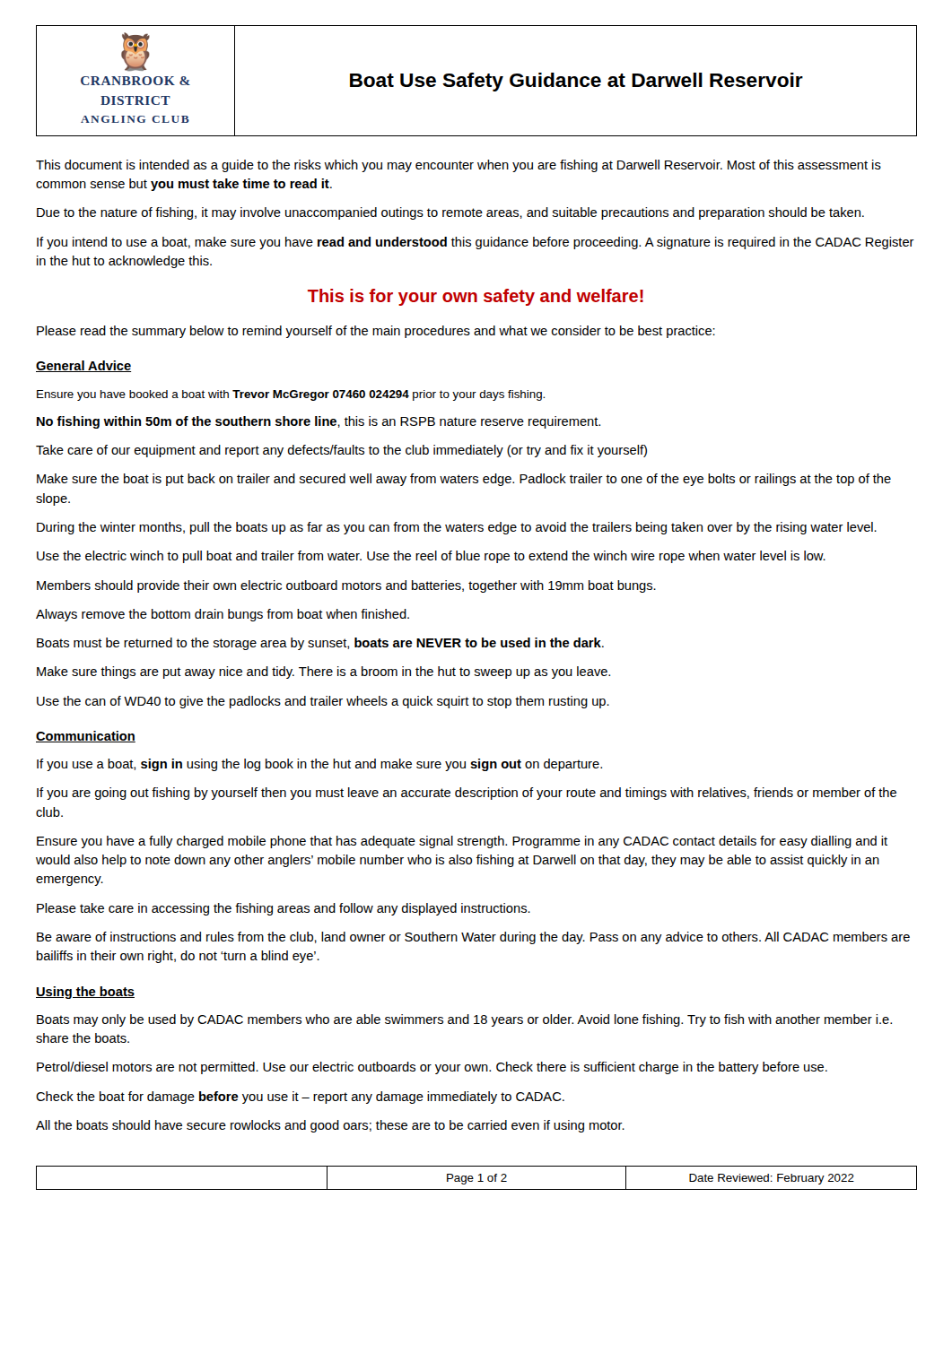🦉
CRANBROOK & DISTRICT
ANGLING CLUB
Boat Use Safety Guidance at Darwell Reservoir
This document is intended as a guide to the risks which you may encounter when you are fishing at Darwell Reservoir. Most of this assessment is common sense but you must take time to read it.
Due to the nature of fishing, it may involve unaccompanied outings to remote areas, and suitable precautions and preparation should be taken.
If you intend to use a boat, make sure you have read and understood this guidance before proceeding. A signature is required in the CADAC Register in the hut to acknowledge this.
This is for your own safety and welfare!
Please read the summary below to remind yourself of the main procedures and what we consider to be best practice:
General Advice
Ensure you have booked a boat with Trevor McGregor 07460 024294 prior to your days fishing.
No fishing within 50m of the southern shore line, this is an RSPB nature reserve requirement.
Take care of our equipment and report any defects/faults to the club immediately (or try and fix it yourself)
Make sure the boat is put back on trailer and secured well away from waters edge. Padlock trailer to one of the eye bolts or railings at the top of the slope.
During the winter months, pull the boats up as far as you can from the waters edge to avoid the trailers being taken over by the rising water level.
Use the electric winch to pull boat and trailer from water. Use the reel of blue rope to extend the winch wire rope when water level is low.
Members should provide their own electric outboard motors and batteries, together with 19mm boat bungs.
Always remove the bottom drain bungs from boat when finished.
Boats must be returned to the storage area by sunset, boats are NEVER to be used in the dark.
Make sure things are put away nice and tidy. There is a broom in the hut to sweep up as you leave.
Use the can of WD40 to give the padlocks and trailer wheels a quick squirt to stop them rusting up.
Communication
If you use a boat, sign in using the log book in the hut and make sure you sign out on departure.
If you are going out fishing by yourself then you must leave an accurate description of your route and timings with relatives, friends or member of the club.
Ensure you have a fully charged mobile phone that has adequate signal strength. Programme in any CADAC contact details for easy dialling and it would also help to note down any other anglers’ mobile number who is also fishing at Darwell on that day, they may be able to assist quickly in an emergency.
Please take care in accessing the fishing areas and follow any displayed instructions.
Be aware of instructions and rules from the club, land owner or Southern Water during the day. Pass on any advice to others. All CADAC members are bailiffs in their own right, do not ‘turn a blind eye’.
Using the boats
Boats may only be used by CADAC members who are able swimmers and 18 years or older. Avoid lone fishing. Try to fish with another member i.e. share the boats.
Petrol/diesel motors are not permitted. Use our electric outboards or your own. Check there is sufficient charge in the battery before use.
Check the boat for damage before you use it – report any damage immediately to CADAC.
All the boats should have secure rowlocks and good oars; these are to be carried even if using motor.
Page 1 of 2
Date Reviewed: February 2022